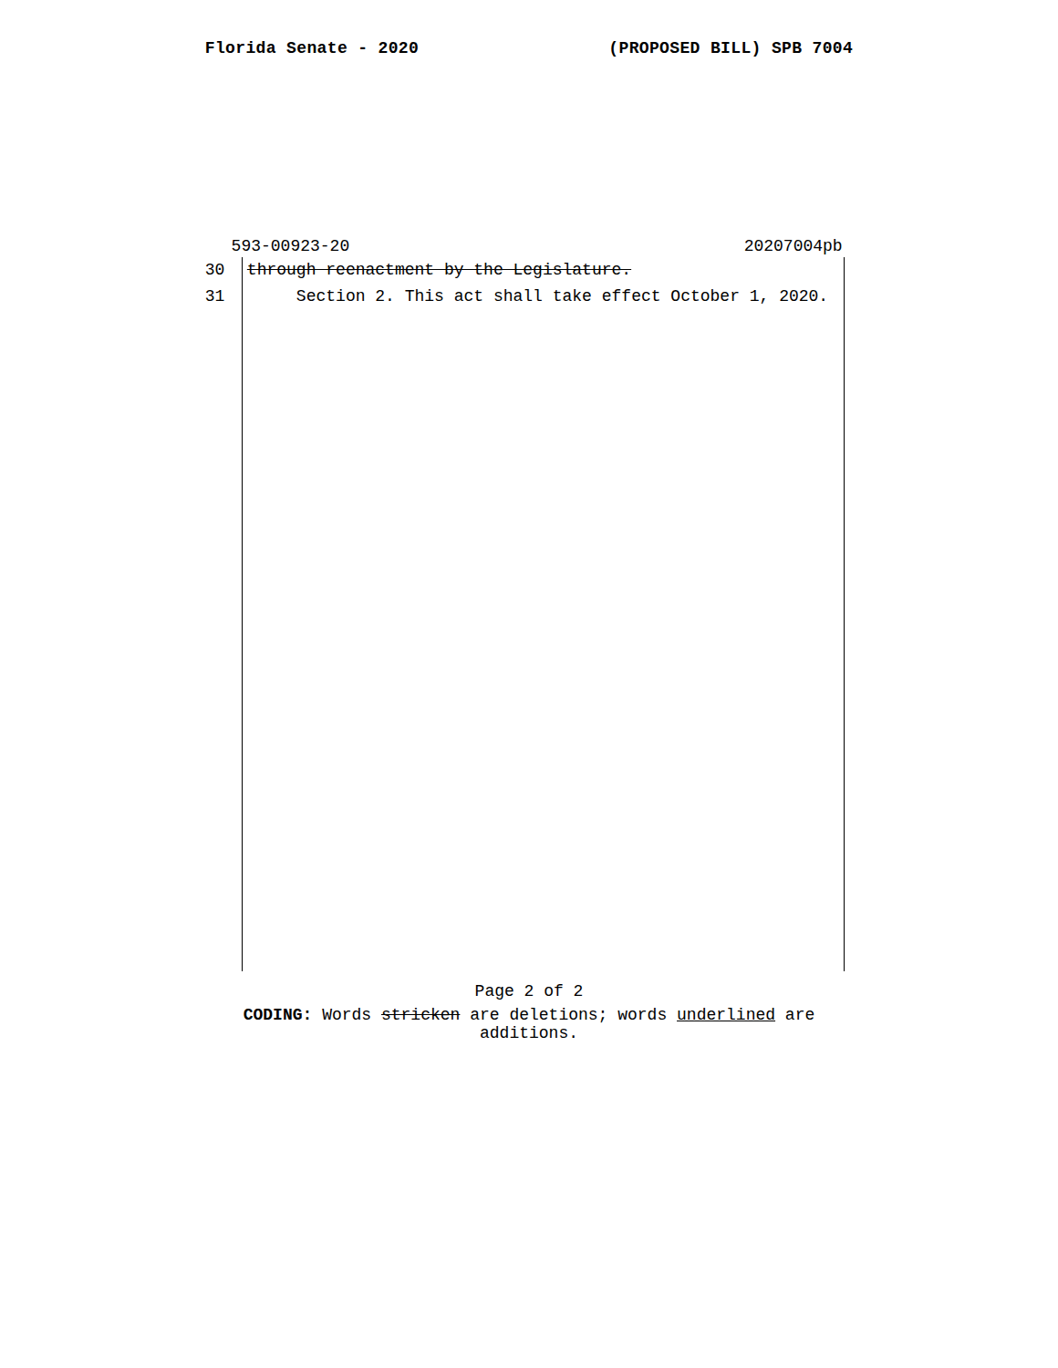Florida Senate - 2020
(PROPOSED BILL) SPB 7004
593-00923-20
20207004pb
30 through reenactment by the Legislature.
31 Section 2. This act shall take effect October 1, 2020.
Page 2 of 2
CODING: Words stricken are deletions; words underlined are additions.